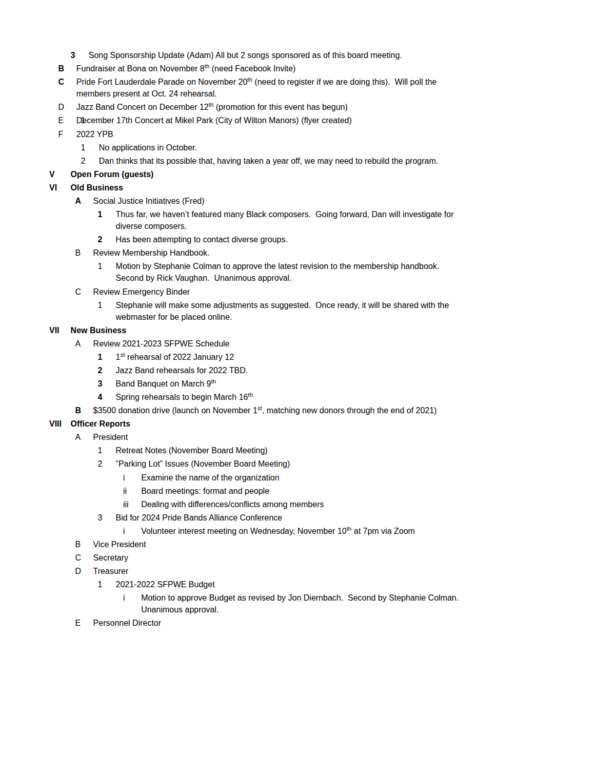3 Song Sponsorship Update (Adam) All but 2 songs sponsored as of this board meeting.
BFundraiser at Bona on November 8th (need Facebook Invite)
CPride Fort Lauderdale Parade on November 20th (need to register if we are doing this). Will poll the members present at Oct. 24 rehearsal.
DJazz Band Concert on December 12th (promotion for this event has begun)
1
EDecember 17th Concert at Mikel Park (City of Wilton Manors) (flyer created)
F2022 YPB
1 No applications in October.
2 Dan thinks that its possible that, having taken a year off, we may need to rebuild the program.
VOpen Forum (guests)
VIOld Business
ASocial Justice Initiatives (Fred)
1 Thus far, we haven’t featured many Black composers. Going forward, Dan will investigate for diverse composers.
2 Has been attempting to contact diverse groups.
BReview Membership Handbook.
1 Motion by Stephanie Colman to approve the latest revision to the membership handbook. Second by Rick Vaughan. Unanimous approval.
CReview Emergency Binder
1 Stephanie will make some adjustments as suggested. Once ready, it will be shared with the webmaster for be placed online.
VIINew Business
AReview 2021-2023 SFPWE Schedule
11st rehearsal of 2022 January 12
2 Jazz Band rehearsals for 2022 TBD.
3 Band Banquet on March 9th
4 Spring rehearsals to begin March 16th
B$3500 donation drive (launch on November 1st, matching new donors through the end of 2021)
VIIIOfficer Reports
APresident
1 Retreat Notes (November Board Meeting)
2“Parking Lot” Issues (November Board Meeting)
i Examine the name of the organization
ii Board meetings: format and people
iii Dealing with differences/conflicts among members
3 Bid for 2024 Pride Bands Alliance Conference
i Volunteer interest meeting on Wednesday, November 10th at 7pm via Zoom
BVice President
CSecretary
DTreasurer
12021-2022 SFPWE Budget
i Motion to approve Budget as revised by Jon Diernbach. Second by Stephanie Colman. Unanimous approval.
EPersonnel Director